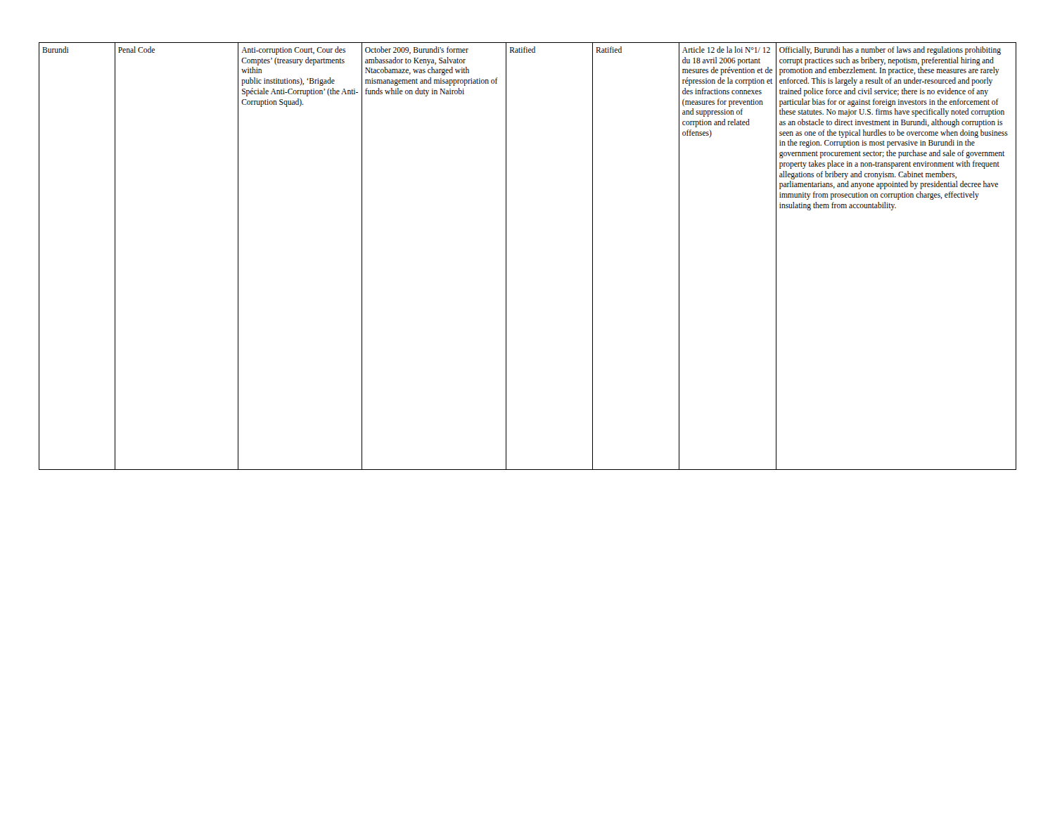| Burundi | Penal Code | Anti-corruption Court, Cour des Comptes’ (treasury departments within public institutions), ‘Brigade Spéciale Anti-Corruption’ (the Anti-Corruption Squad). | October 2009, Burundi's former ambassador to Kenya, Salvator Ntacobamaze, was charged with mismanagement and misappropriation of funds while on duty in Nairobi | Ratified | Ratified | Article 12 de la loi N°1/ 12 du 18 avril 2006 portant mesures de prévention et de répression de la corrption et des infractions connexes (measures for prevention and suppression of corrption and related offenses) | Officially, Burundi has a number of laws and regulations prohibiting corrupt practices such as bribery, nepotism, preferential hiring and promotion and embezzlement. In practice, these measures are rarely enforced. This is largely a result of an under-resourced and poorly trained police force and civil service; there is no evidence of any particular bias for or against foreign investors in the enforcement of these statutes. No major U.S. firms have specifically noted corruption as an obstacle to direct investment in Burundi, although corruption is seen as one of the typical hurdles to be overcome when doing business in the region. Corruption is most pervasive in Burundi in the government procurement sector; the purchase and sale of government property takes place in a non-transparent environment with frequent allegations of bribery and cronyism. Cabinet members, parliamentarians, and anyone appointed by presidential decree have immunity from prosecution on corruption charges, effectively insulating them from accountability. |